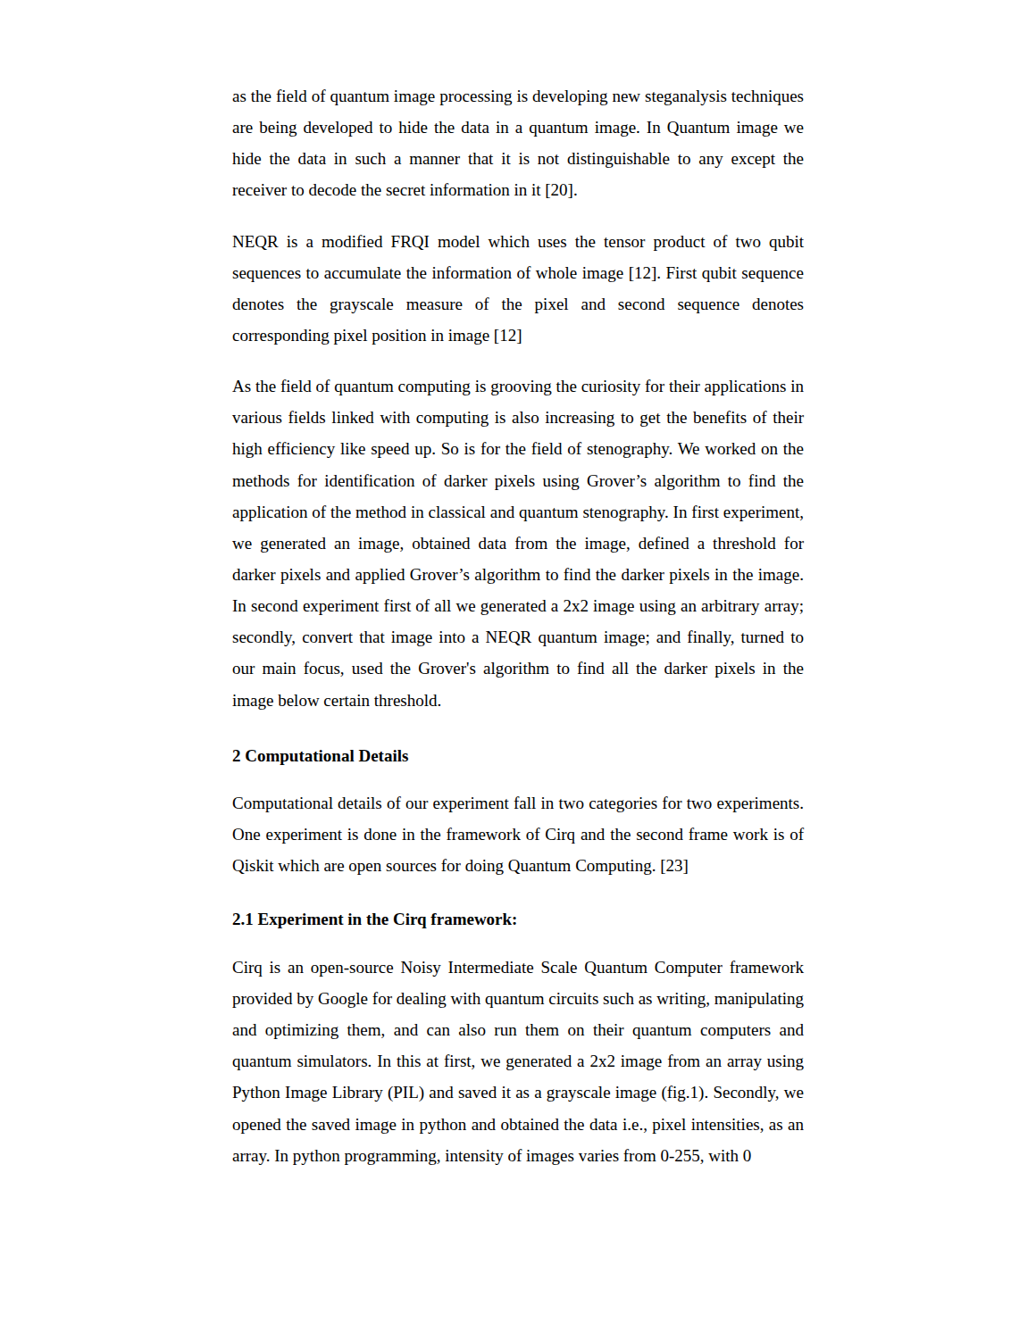as the field of quantum image processing is developing new steganalysis techniques are being developed to hide the data in a quantum image. In Quantum image we hide the data in such a manner that it is not distinguishable to any except the receiver to decode the secret information in it [20].
NEQR is a modified FRQI model which uses the tensor product of two qubit sequences to accumulate the information of whole image [12]. First qubit sequence denotes the grayscale measure of the pixel and second sequence denotes corresponding pixel position in image [12]
As the field of quantum computing is grooving the curiosity for their applications in various fields linked with computing is also increasing to get the benefits of their high efficiency like speed up. So is for the field of stenography. We worked on the methods for identification of darker pixels using Grover’s algorithm to find the application of the method in classical and quantum stenography. In first experiment, we generated an image, obtained data from the image, defined a threshold for darker pixels and applied Grover’s algorithm to find the darker pixels in the image. In second experiment first of all we generated a 2x2 image using an arbitrary array; secondly, convert that image into a NEQR quantum image; and finally, turned to our main focus, used the Grover's algorithm to find all the darker pixels in the image below certain threshold.
2 Computational Details
Computational details of our experiment fall in two categories for two experiments. One experiment is done in the framework of Cirq and the second frame work is of Qiskit which are open sources for doing Quantum Computing. [23]
2.1 Experiment in the Cirq framework:
Cirq is an open-source Noisy Intermediate Scale Quantum Computer framework provided by Google for dealing with quantum circuits such as writing, manipulating and optimizing them, and can also run them on their quantum computers and quantum simulators. In this at first, we generated a 2x2 image from an array using Python Image Library (PIL) and saved it as a grayscale image (fig.1). Secondly, we opened the saved image in python and obtained the data i.e., pixel intensities, as an array. In python programming, intensity of images varies from 0-255, with 0